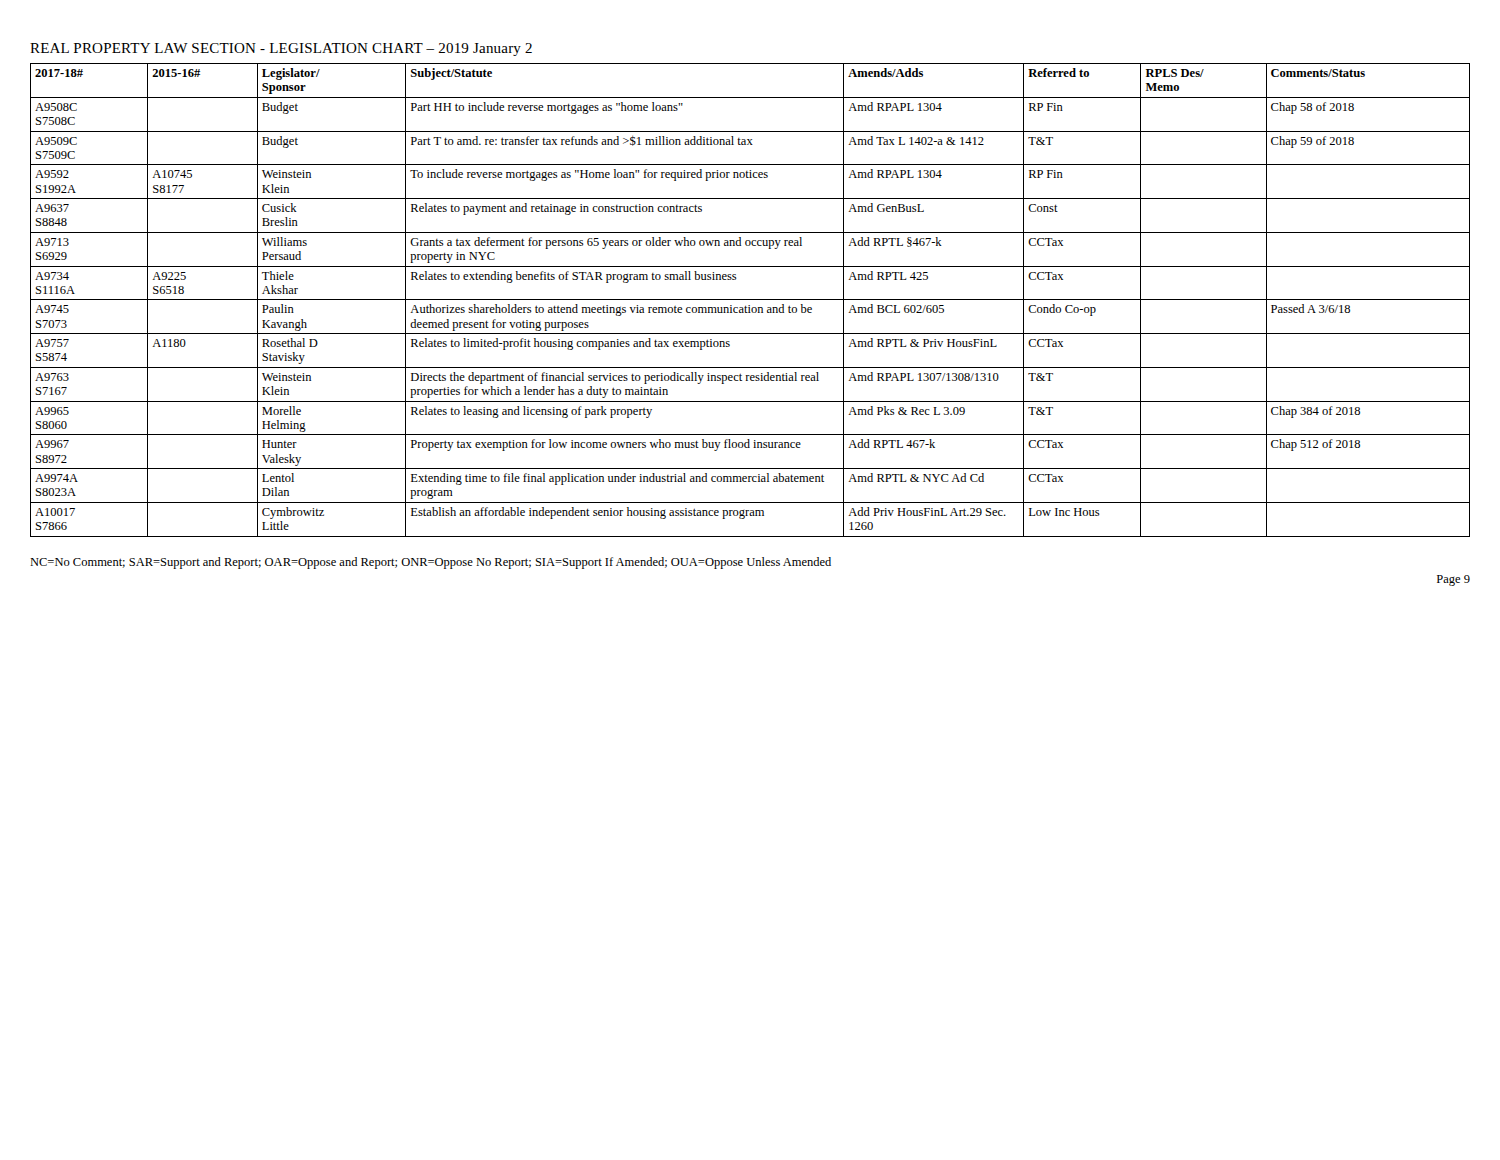REAL PROPERTY LAW SECTION - LEGISLATION CHART – 2019 January 2
| 2017-18# | 2015-16# | Legislator/ Sponsor | Subject/Statute | Amends/Adds | Referred to | RPLS Des/ Memo | Comments/Status |
| --- | --- | --- | --- | --- | --- | --- | --- |
| A9508C S7508C | | Budget | Part HH to include reverse mortgages as "home loans" | Amd RPAPL 1304 | RP Fin | | Chap 58 of 2018 |
| A9509C S7509C | | Budget | Part T to amd. re: transfer tax refunds and >$1 million additional tax | Amd Tax L 1402-a & 1412 | T&T | | Chap 59 of 2018 |
| A9592 S1992A | A10745 S8177 | Weinstein Klein | To include reverse mortgages as "Home loan" for required prior notices | Amd RPAPL 1304 | RP Fin | | |
| A9637 S8848 | | Cusick Breslin | Relates to payment and retainage in construction contracts | Amd GenBusL | Const | | |
| A9713 S6929 | | Williams Persaud | Grants a tax deferment for persons 65 years or older who own and occupy real property in NYC | Add RPTL §467-k | CCTax | | |
| A9734 S1116A | A9225 S6518 | Thiele Akshar | Relates to extending benefits of STAR program to small business | Amd RPTL 425 | CCTax | | |
| A9745 S7073 | | Paulin Kavangh | Authorizes shareholders to attend meetings via remote communication and to be deemed present for voting purposes | Amd BCL 602/605 | Condo Co-op | | Passed A 3/6/18 |
| A9757 S5874 | A1180 | Rosethal D Stavisky | Relates to limited-profit housing companies and tax exemptions | Amd RPTL & Priv HousFinL | CCTax | | |
| A9763 S7167 | | Weinstein Klein | Directs the department of financial services to periodically inspect residential real properties for which a lender has a duty to maintain | Amd RPAPL 1307/1308/1310 | T&T | | |
| A9965 S8060 | | Morelle Helming | Relates to leasing and licensing of park property | Amd Pks & Rec L 3.09 | T&T | | Chap 384 of 2018 |
| A9967 S8972 | | Hunter Valesky | Property tax exemption for low income owners who must buy flood insurance | Add RPTL 467-k | CCTax | | Chap 512 of 2018 |
| A9974A S8023A | | Lentol Dilan | Extending time to file final application under industrial and commercial abatement program | Amd RPTL & NYC Ad Cd | CCTax | | |
| A10017 S7866 | | Cymbrowitz Little | Establish an affordable independent senior housing assistance program | Add Priv HousFinL Art.29 Sec. 1260 | Low Inc Hous | | |
NC=No Comment; SAR=Support and Report; OAR=Oppose and Report; ONR=Oppose No Report; SIA=Support If Amended; OUA=Oppose Unless Amended
Page 9